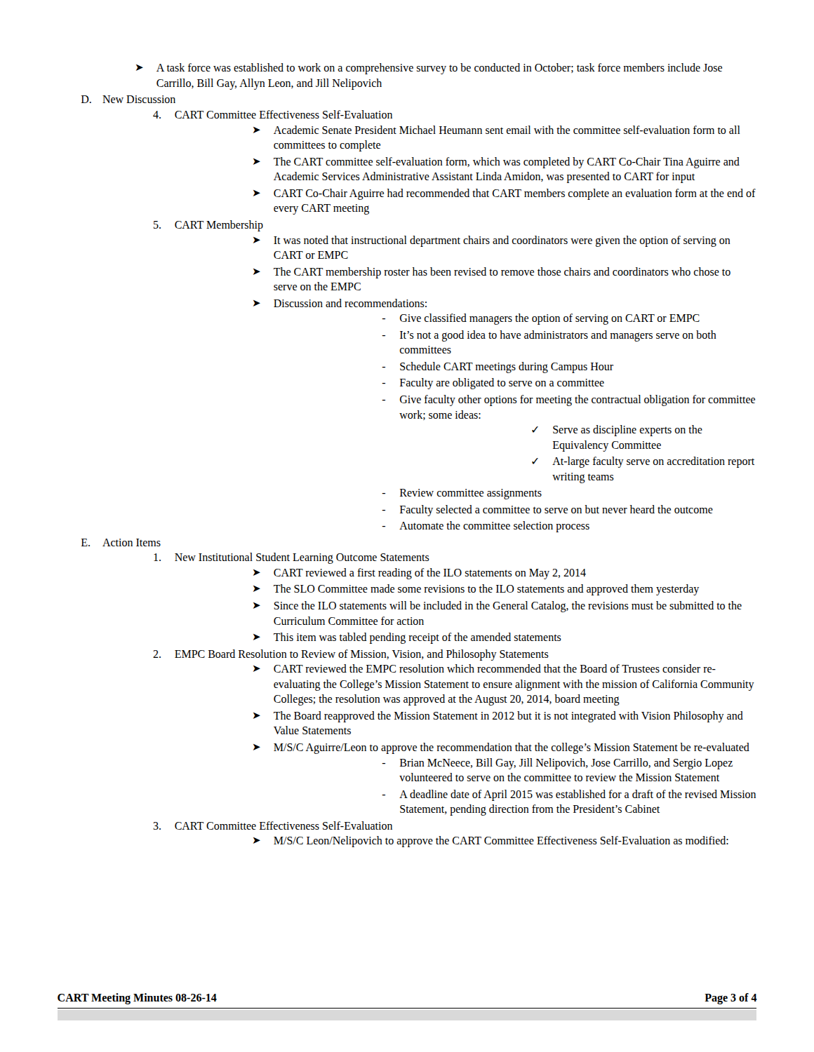A task force was established to work on a comprehensive survey to be conducted in October; task force members include Jose Carrillo, Bill Gay, Allyn Leon, and Jill Nelipovich
New Discussion
CART Committee Effectiveness Self-Evaluation
Academic Senate President Michael Heumann sent email with the committee self-evaluation form to all committees to complete
The CART committee self-evaluation form, which was completed by CART Co-Chair Tina Aguirre and Academic Services Administrative Assistant Linda Amidon, was presented to CART for input
CART Co-Chair Aguirre had recommended that CART members complete an evaluation form at the end of every CART meeting
CART Membership
It was noted that instructional department chairs and coordinators were given the option of serving on CART or EMPC
The CART membership roster has been revised to remove those chairs and coordinators who chose to serve on the EMPC
Discussion and recommendations:
Give classified managers the option of serving on CART or EMPC
It’s not a good idea to have administrators and managers serve on both committees
Schedule CART meetings during Campus Hour
Faculty are obligated to serve on a committee
Give faculty other options for meeting the contractual obligation for committee work; some ideas:
Serve as discipline experts on the Equivalency Committee
At-large faculty serve on accreditation report writing teams
Review committee assignments
Faculty selected a committee to serve on but never heard the outcome
Automate the committee selection process
Action Items
New Institutional Student Learning Outcome Statements
CART reviewed a first reading of the ILO statements on May 2, 2014
The SLO Committee made some revisions to the ILO statements and approved them yesterday
Since the ILO statements will be included in the General Catalog, the revisions must be submitted to the Curriculum Committee for action
This item was tabled pending receipt of the amended statements
EMPC Board Resolution to Review of Mission, Vision, and Philosophy Statements
CART reviewed the EMPC resolution which recommended that the Board of Trustees consider re-evaluating the College’s Mission Statement to ensure alignment with the mission of California Community Colleges; the resolution was approved at the August 20, 2014, board meeting
The Board reapproved the Mission Statement in 2012 but it is not integrated with Vision Philosophy and Value Statements
M/S/C Aguirre/Leon to approve the recommendation that the college’s Mission Statement be re-evaluated
Brian McNeece, Bill Gay, Jill Nelipovich, Jose Carrillo, and Sergio Lopez volunteered to serve on the committee to review the Mission Statement
A deadline date of April 2015 was established for a draft of the revised Mission Statement, pending direction from the President’s Cabinet
CART Committee Effectiveness Self-Evaluation
M/S/C Leon/Nelipovich to approve the CART Committee Effectiveness Self-Evaluation as modified:
CART Meeting Minutes 08-26-14 Page 3 of 4